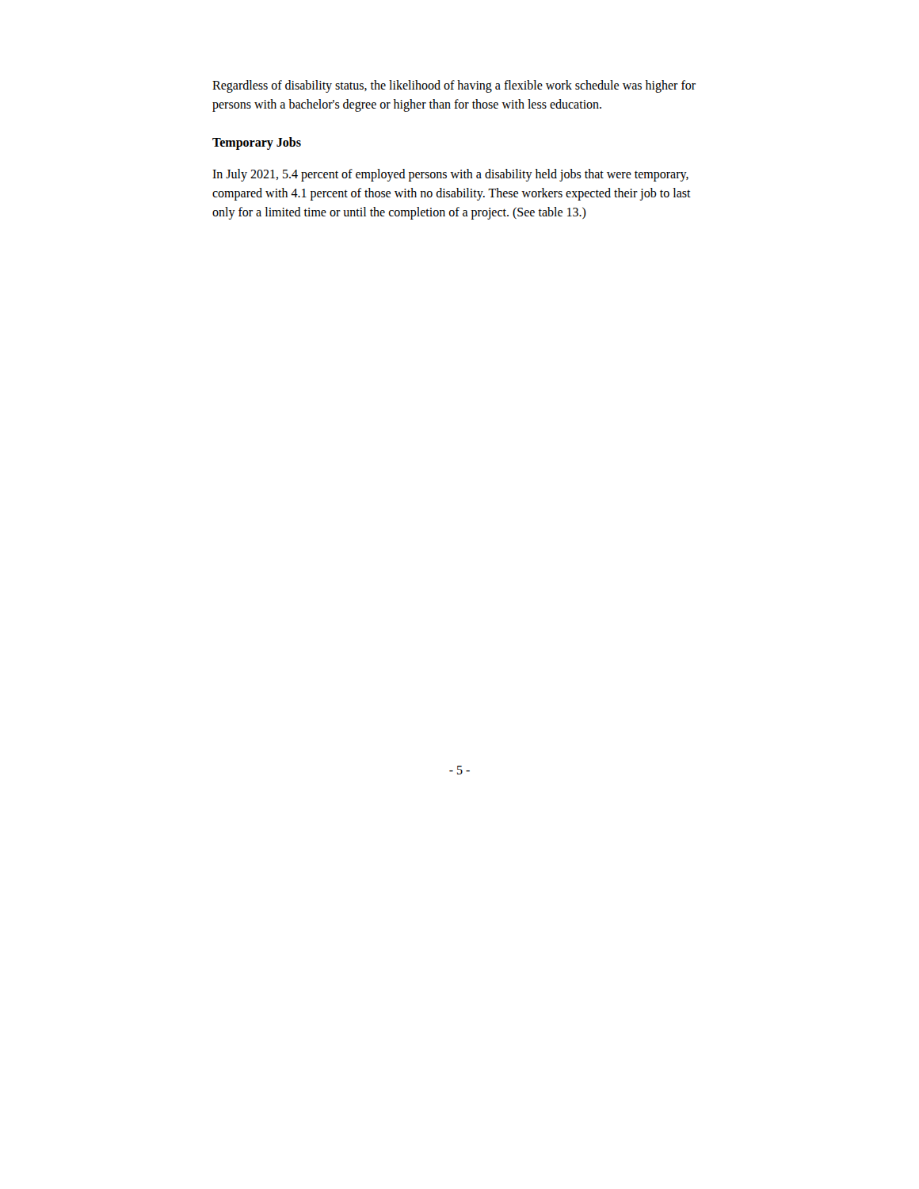Regardless of disability status, the likelihood of having a flexible work schedule was higher for persons with a bachelor's degree or higher than for those with less education.
Temporary Jobs
In July 2021, 5.4 percent of employed persons with a disability held jobs that were temporary, compared with 4.1 percent of those with no disability. These workers expected their job to last only for a limited time or until the completion of a project. (See table 13.)
- 5 -